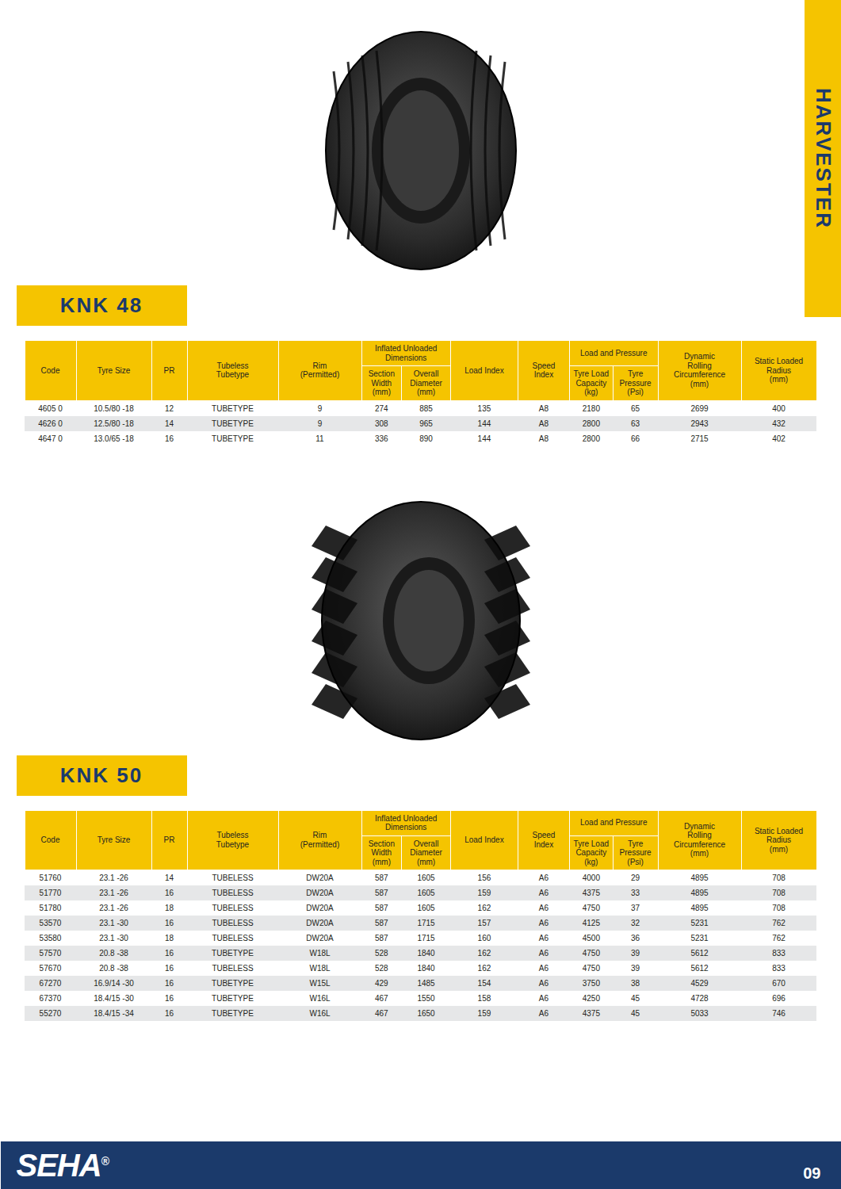HARVESTER
KNK 48
| Code | Tyre Size | PR | Tubeless Tubetype | Rim (Permitted) | Inflated Unloaded Dimensions | Load Index | Speed Index | Load and Pressure | Dynamic Rolling Circumference (mm) | Static Loaded Radius (mm) |
| --- | --- | --- | --- | --- | --- | --- | --- | --- | --- | --- |
| Section Width (mm) | Overall Diameter (mm) | Tyre Load Capacity (kg) | Tyre Pressure (Psi) |
| 4605 0 | 10.5/80 -18 | 12 | TUBETYPE | 9 | 274 | 885 | 135 | A8 | 2180 | 65 | 2699 | 400 |
| 4626 0 | 12.5/80 -18 | 14 | TUBETYPE | 9 | 308 | 965 | 144 | A8 | 2800 | 63 | 2943 | 432 |
| 4647 0 | 13.0/65 -18 | 16 | TUBETYPE | 11 | 336 | 890 | 144 | A8 | 2800 | 66 | 2715 | 402 |
KNK 50
| Code | Tyre Size | PR | Tubeless Tubetype | Rim (Permitted) | Inflated Unloaded Dimensions | Load Index | Speed Index | Load and Pressure | Dynamic Rolling Circumference (mm) | Static Loaded Radius (mm) |
| --- | --- | --- | --- | --- | --- | --- | --- | --- | --- | --- |
| Section Width (mm) | Overall Diameter (mm) | Tyre Load Capacity (kg) | Tyre Pressure (Psi) |
| 51760 | 23.1 -26 | 14 | TUBELESS | DW20A | 587 | 1605 | 156 | A6 | 4000 | 29 | 4895 | 708 |
| 51770 | 23.1 -26 | 16 | TUBELESS | DW20A | 587 | 1605 | 159 | A6 | 4375 | 33 | 4895 | 708 |
| 51780 | 23.1 -26 | 18 | TUBELESS | DW20A | 587 | 1605 | 162 | A6 | 4750 | 37 | 4895 | 708 |
| 53570 | 23.1 -30 | 16 | TUBELESS | DW20A | 587 | 1715 | 157 | A6 | 4125 | 32 | 5231 | 762 |
| 53580 | 23.1 -30 | 18 | TUBELESS | DW20A | 587 | 1715 | 160 | A6 | 4500 | 36 | 5231 | 762 |
| 57570 | 20.8 -38 | 16 | TUBETYPE | W18L | 528 | 1840 | 162 | A6 | 4750 | 39 | 5612 | 833 |
| 57670 | 20.8 -38 | 16 | TUBELESS | W18L | 528 | 1840 | 162 | A6 | 4750 | 39 | 5612 | 833 |
| 67270 | 16.9/14 -30 | 16 | TUBETYPE | W15L | 429 | 1485 | 154 | A6 | 3750 | 38 | 4529 | 670 |
| 67370 | 18.4/15 -30 | 16 | TUBETYPE | W16L | 467 | 1550 | 158 | A6 | 4250 | 45 | 4728 | 696 |
| 55270 | 18.4/15 -34 | 16 | TUBETYPE | W16L | 467 | 1650 | 159 | A6 | 4375 | 45 | 5033 | 746 |
SEHA®
09